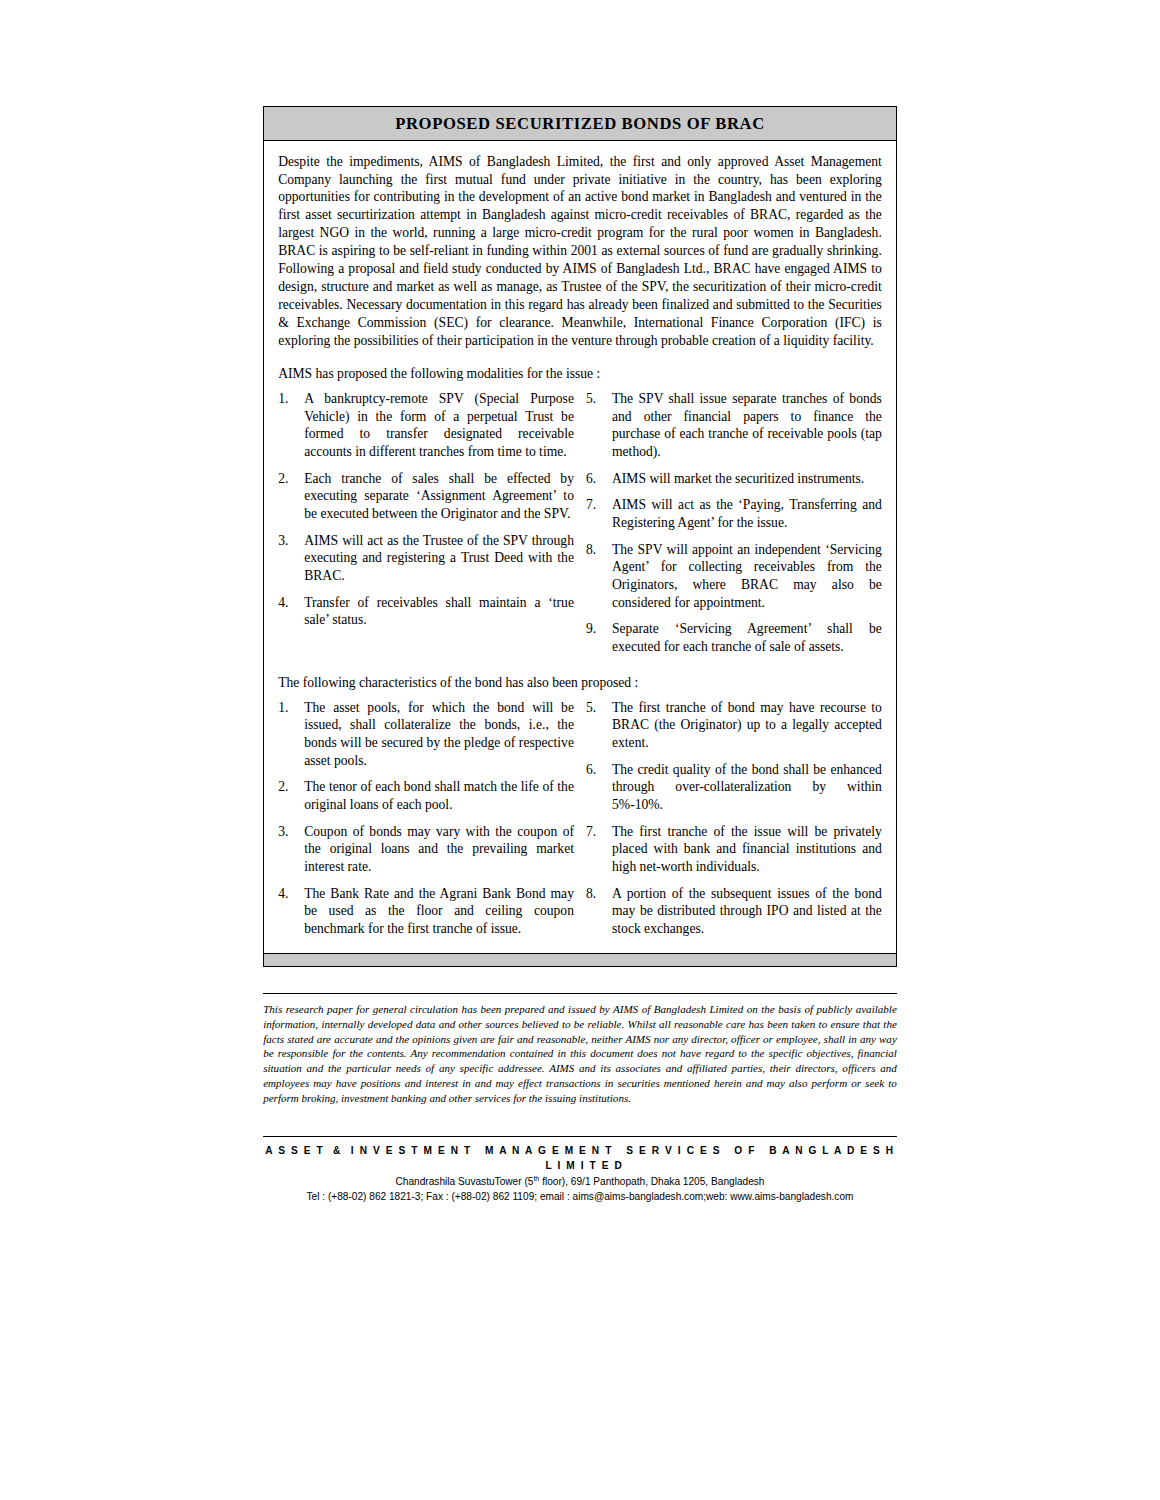PROPOSED SECURITIZED BONDS OF BRAC
Despite the impediments, AIMS of Bangladesh Limited, the first and only approved Asset Management Company launching the first mutual fund under private initiative in the country, has been exploring opportunities for contributing in the development of an active bond market in Bangladesh and ventured in the first asset securtirization attempt in Bangladesh against micro-credit receivables of BRAC, regarded as the largest NGO in the world, running a large micro-credit program for the rural poor women in Bangladesh. BRAC is aspiring to be self-reliant in funding within 2001 as external sources of fund are gradually shrinking. Following a proposal and field study conducted by AIMS of Bangladesh Ltd., BRAC have engaged AIMS to design, structure and market as well as manage, as Trustee of the SPV, the securitization of their micro-credit receivables. Necessary documentation in this regard has already been finalized and submitted to the Securities & Exchange Commission (SEC) for clearance. Meanwhile, International Finance Corporation (IFC) is exploring the possibilities of their participation in the venture through probable creation of a liquidity facility.
AIMS has proposed the following modalities for the issue :
| / 1. / A bankruptcy-remote SPV (Special Purpose Vehicle) in the form of a perpetual Trust be formed to transfer designated receivable accounts in different tranches from time to time. / / 2. / Each tranche of sales shall be effected by executing separate ‘Assignment Agreement’ to be executed between the Originator and the SPV. / / 3. / AIMS will act as the Trustee of the SPV through executing and registering a Trust Deed with the BRAC. / / 4. / Transfer of receivables shall maintain a ‘true sale’ status. / | | / 5. / The SPV shall issue separate tranches of bonds and other financial papers to finance the purchase of each tranche of receivable pools (tap method). / / 6. / AIMS will market the securitized instruments. / / 7. / AIMS will act as the ‘Paying, Transferring and Registering Agent’ for the issue. / / 8. / The SPV will appoint an independent ‘Servicing Agent’ for collecting receivables from the Originators, where BRAC may also be considered for appointment. / / 9. / Separate ‘Servicing Agreement’ shall be executed for each tranche of sale of assets. / |
The following characteristics of the bond has also been proposed :
| / 1. / The asset pools, for which the bond will be issued, shall collateralize the bonds, i.e., the bonds will be secured by the pledge of respective asset pools. / / 2. / The tenor of each bond shall match the life of the original loans of each pool. / / 3. / Coupon of bonds may vary with the coupon of the original loans and the prevailing market interest rate. / / 4. / The Bank Rate and the Agrani Bank Bond may be used as the floor and ceiling coupon benchmark for the first tranche of issue. / | | / 5. / The first tranche of bond may have recourse to BRAC (the Originator) up to a legally accepted extent. / / 6. / The credit quality of the bond shall be enhanced through over-collateralization by within 5%-10%. / / 7. / The first tranche of the issue will be privately placed with bank and financial institutions and high net-worth individuals. / / 8. / A portion of the subsequent issues of the bond may be distributed through IPO and listed at the stock exchanges. / |
This research paper for general circulation has been prepared and issued by AIMS of Bangladesh Limited on the basis of publicly available information, internally developed data and other sources believed to be reliable. Whilst all reasonable care has been taken to ensure that the facts stated are accurate and the opinions given are fair and reasonable, neither AIMS nor any director, officer or employee, shall in any way be responsible for the contents. Any recommendation contained in this document does not have regard to the specific objectives, financial situation and the particular needs of any specific addressee. AIMS and its associates and affiliated parties, their directors, officers and employees may have positions and interest in and may effect transactions in securities mentioned herein and may also perform or seek to perform broking, investment banking and other services for the issuing institutions.
A S S E T & I N V E S T M E N T M A N A G E M E N T S E R V I C E S O F B A N G L A D E S H L I M I T E D
Chandrashila SuvastuTower (5th floor), 69/1 Panthopath, Dhaka 1205, Bangladesh
Tel : (+88-02) 862 1821-3; Fax : (+88-02) 862 1109; email : aims@aims-bangladesh.com;web: www.aims-bangladesh.com